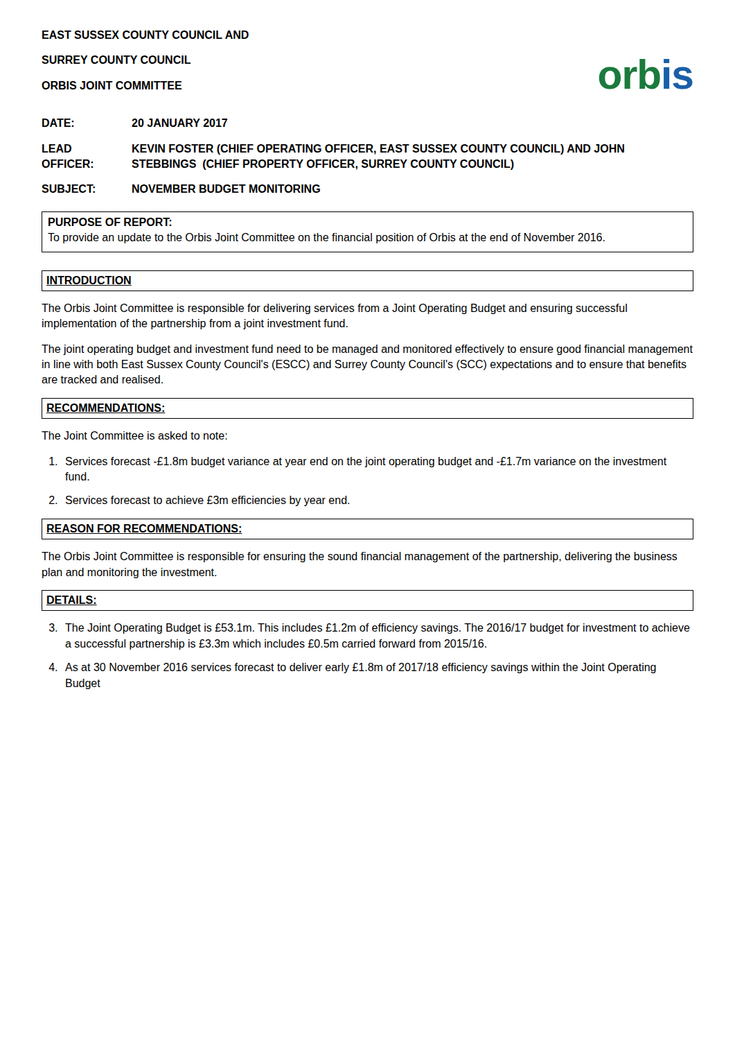EAST SUSSEX COUNTY COUNCIL AND
SURREY COUNTY COUNCIL
ORBIS JOINT COMMITTEE
orb is
| DATE: | 20 JANUARY 2017 |
| LEAD OFFICER: | KEVIN FOSTER (CHIEF OPERATING OFFICER, EAST SUSSEX COUNTY COUNCIL) AND JOHN STEBBINGS (CHIEF PROPERTY OFFICER, SURREY COUNTY COUNCIL) |
| SUBJECT: | NOVEMBER BUDGET MONITORING |
PURPOSE OF REPORT:
To provide an update to the Orbis Joint Committee on the financial position of Orbis at the end of November 2016.
INTRODUCTION
The Orbis Joint Committee is responsible for delivering services from a Joint Operating Budget and ensuring successful implementation of the partnership from a joint investment fund.
The joint operating budget and investment fund need to be managed and monitored effectively to ensure good financial management in line with both East Sussex County Council's (ESCC) and Surrey County Council's (SCC) expectations and to ensure that benefits are tracked and realised.
RECOMMENDATIONS:
The Joint Committee is asked to note:
Services forecast -£1.8m budget variance at year end on the joint operating budget and -£1.7m variance on the investment fund.
Services forecast to achieve £3m efficiencies by year end.
REASON FOR RECOMMENDATIONS:
The Orbis Joint Committee is responsible for ensuring the sound financial management of the partnership, delivering the business plan and monitoring the investment.
DETAILS:
The Joint Operating Budget is £53.1m. This includes £1.2m of efficiency savings. The 2016/17 budget for investment to achieve a successful partnership is £3.3m which includes £0.5m carried forward from 2015/16.
As at 30 November 2016 services forecast to deliver early £1.8m of 2017/18 efficiency savings within the Joint Operating Budget